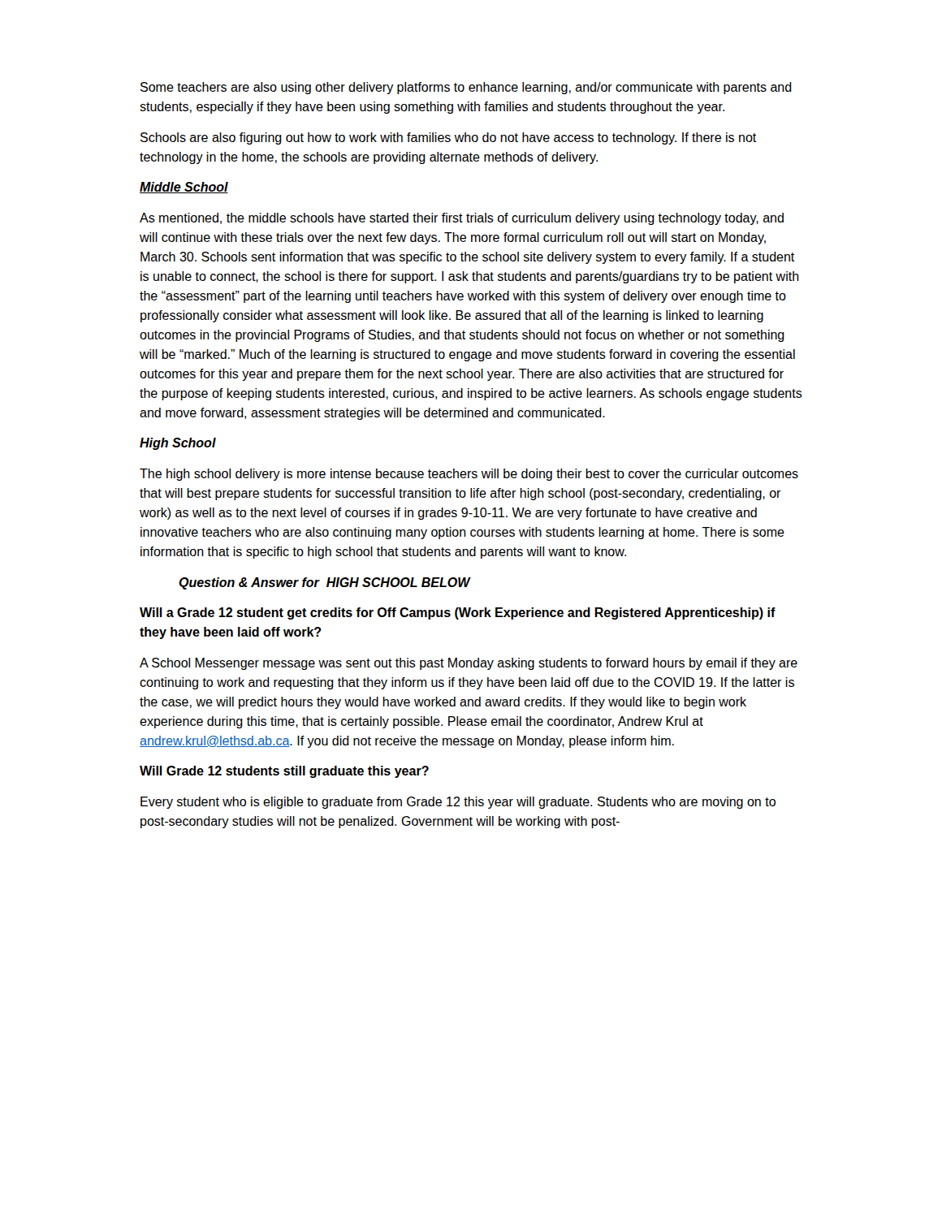Some teachers are also using other delivery platforms to enhance learning, and/or communicate with parents and students, especially if they have been using something with families and students throughout the year.
Schools are also figuring out how to work with families who do not have access to technology. If there is not technology in the home, the schools are providing alternate methods of delivery.
Middle School
As mentioned, the middle schools have started their first trials of curriculum delivery using technology today, and will continue with these trials over the next few days. The more formal curriculum roll out will start on Monday, March 30. Schools sent information that was specific to the school site delivery system to every family. If a student is unable to connect, the school is there for support. I ask that students and parents/guardians try to be patient with the “assessment” part of the learning until teachers have worked with this system of delivery over enough time to professionally consider what assessment will look like. Be assured that all of the learning is linked to learning outcomes in the provincial Programs of Studies, and that students should not focus on whether or not something will be “marked.” Much of the learning is structured to engage and move students forward in covering the essential outcomes for this year and prepare them for the next school year. There are also activities that are structured for the purpose of keeping students interested, curious, and inspired to be active learners. As schools engage students and move forward, assessment strategies will be determined and communicated.
High School
The high school delivery is more intense because teachers will be doing their best to cover the curricular outcomes that will best prepare students for successful transition to life after high school (post-secondary, credentialing, or work) as well as to the next level of courses if in grades 9-10-11. We are very fortunate to have creative and innovative teachers who are also continuing many option courses with students learning at home. There is some information that is specific to high school that students and parents will want to know.
Question & Answer for HIGH SCHOOL BELOW
Will a Grade 12 student get credits for Off Campus (Work Experience and Registered Apprenticeship) if they have been laid off work?
A School Messenger message was sent out this past Monday asking students to forward hours by email if they are continuing to work and requesting that they inform us if they have been laid off due to the COVID 19. If the latter is the case, we will predict hours they would have worked and award credits. If they would like to begin work experience during this time, that is certainly possible. Please email the coordinator, Andrew Krul at andrew.krul@lethsd.ab.ca. If you did not receive the message on Monday, please inform him.
Will Grade 12 students still graduate this year?
Every student who is eligible to graduate from Grade 12 this year will graduate. Students who are moving on to post-secondary studies will not be penalized. Government will be working with post-